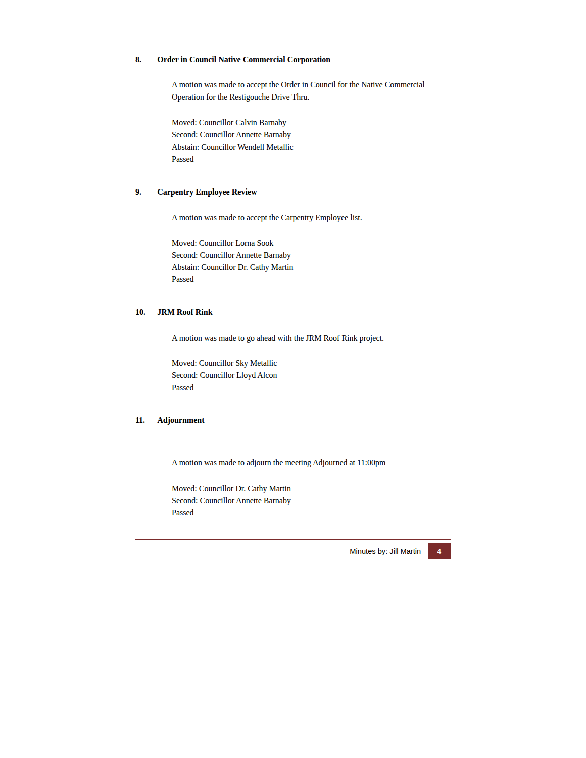8. Order in Council Native Commercial Corporation
A motion was made to accept the Order in Council for the Native Commercial Operation for the Restigouche Drive Thru.
Moved: Councillor Calvin Barnaby
Second: Councillor Annette Barnaby
Abstain: Councillor Wendell Metallic
Passed
9. Carpentry Employee Review
A motion was made to accept the Carpentry Employee list.
Moved: Councillor Lorna Sook
Second: Councillor Annette Barnaby
Abstain: Councillor Dr. Cathy Martin
Passed
10. JRM Roof Rink
A motion was made to go ahead with the JRM Roof Rink project.
Moved: Councillor Sky Metallic
Second: Councillor Lloyd Alcon
Passed
11. Adjournment
A motion was made to adjourn the meeting Adjourned at 11:00pm
Moved: Councillor Dr. Cathy Martin
Second: Councillor Annette Barnaby
Passed
Minutes by: Jill Martin
4